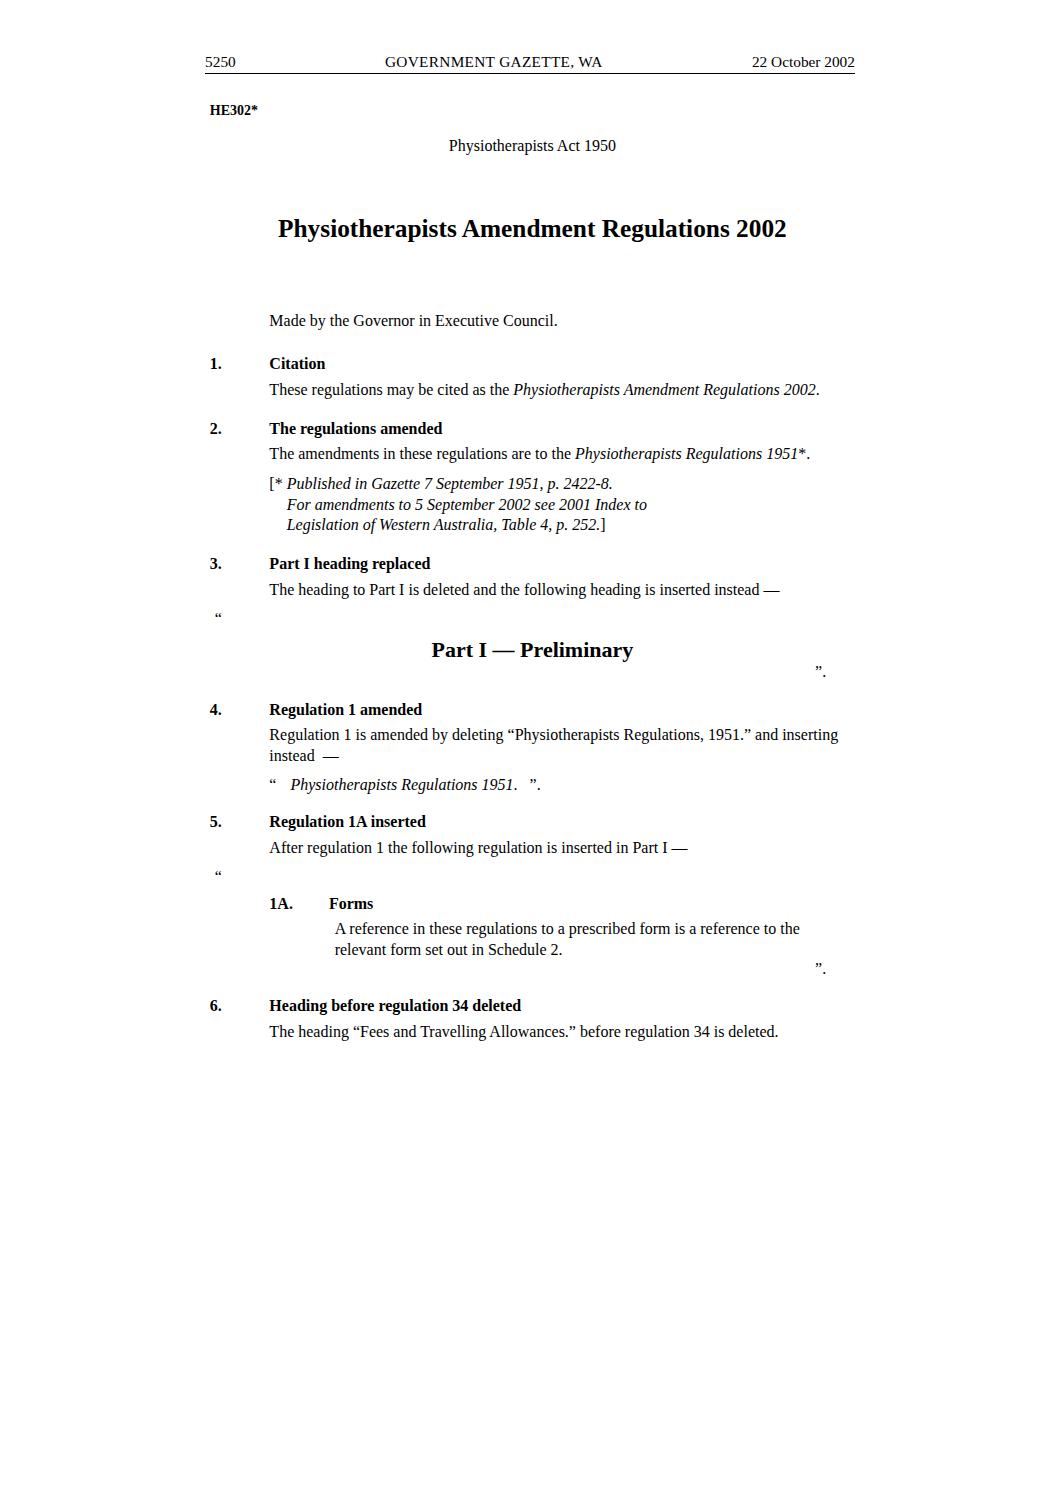5250
GOVERNMENT GAZETTE, WA
22 October 2002
HE302*
Physiotherapists Act 1950
Physiotherapists Amendment Regulations 2002
Made by the Governor in Executive Council.
1. Citation
These regulations may be cited as the Physiotherapists Amendment Regulations 2002.
2. The regulations amended
The amendments in these regulations are to the Physiotherapists Regulations 1951*.
[* Published in Gazette 7 September 1951, p. 2422-8. For amendments to 5 September 2002 see 2001 Index to Legislation of Western Australia, Table 4, p. 252.]
3. Part I heading replaced
The heading to Part I is deleted and the following heading is inserted instead —
“
Part I — Preliminary
”.
4. Regulation 1 amended
Regulation 1 is amended by deleting “Physiotherapists Regulations, 1951.” and inserting instead —
“Physiotherapists Regulations 1951. ”.
5. Regulation 1A inserted
After regulation 1 the following regulation is inserted in Part I —
“
1A. Forms
A reference in these regulations to a prescribed form is a reference to the relevant form set out in Schedule 2.
”.
6. Heading before regulation 34 deleted
The heading “Fees and Travelling Allowances.” before regulation 34 is deleted.